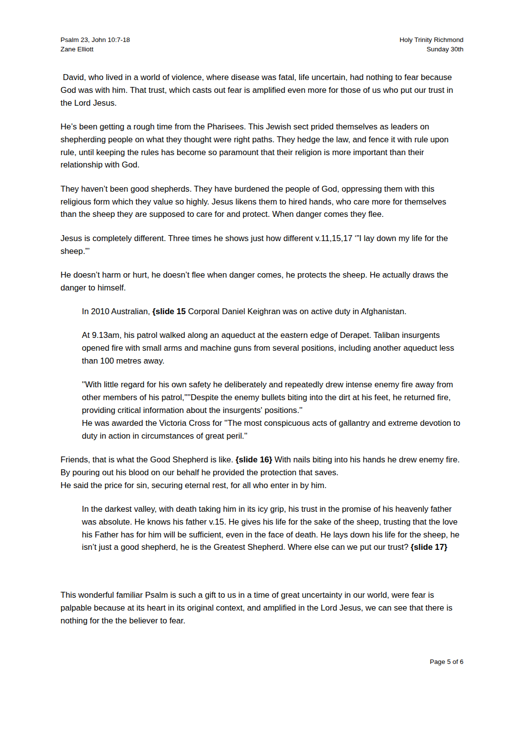Psalm 23, John 10:7-18 Zane Elliott
Holy Trinity Richmond Sunday 30th
David, who lived in a world of violence, where disease was fatal, life uncertain, had nothing to fear because God was with him. That trust, which casts out fear is amplified even more for those of us who put our trust in the Lord Jesus.
He’s been getting a rough time from the Pharisees. This Jewish sect prided themselves as leaders on shepherding people on what they thought were right paths. They hedge the law, and fence it with rule upon rule, until keeping the rules has become so paramount that their religion is more important than their relationship with God.
They haven’t been good shepherds. They have burdened the people of God, oppressing them with this religious form which they value so highly. Jesus likens them to hired hands, who care more for themselves than the sheep they are supposed to care for and protect. When danger comes they flee.
Jesus is completely different. Three times he shows just how different v.11,15,17 ‘”I lay down my life for the sheep.”’
He doesn’t harm or hurt, he doesn’t flee when danger comes, he protects the sheep. He actually draws the danger to himself.
In 2010 Australian, {slide 15 Corporal Daniel Keighran was on active duty in Afghanistan.
At 9.13am, his patrol walked along an aqueduct at the eastern edge of Derapet. Taliban insurgents opened fire with small arms and machine guns from several positions, including another aqueduct less than 100 metres away.
''With little regard for his own safety he deliberately and repeatedly drew intense enemy fire away from other members of his patrol,''''Despite the enemy bullets biting into the dirt at his feet, he returned fire, providing critical information about the insurgents' positions.''
He was awarded the Victoria Cross for ''The most conspicuous acts of gallantry and extreme devotion to duty in action in circumstances of great peril.''
Friends, that is what the Good Shepherd is like. {slide 16} With nails biting into his hands he drew enemy fire. By pouring out his blood on our behalf he provided the protection that saves.
He said the price for sin, securing eternal rest, for all who enter in by him.
In the darkest valley, with death taking him in its icy grip, his trust in the promise of his heavenly father was absolute. He knows his father v.15. He gives his life for the sake of the sheep, trusting that the love his Father has for him will be sufficient, even in the face of death. He lays down his life for the sheep, he isn’t just a good shepherd, he is the Greatest Shepherd. Where else can we put our trust? {slide 17}
This wonderful familiar Psalm is such a gift to us in a time of great uncertainty in our world, were fear is palpable because at its heart in its original context, and amplified in the Lord Jesus, we can see that there is nothing for the the believer to fear.
Page 5 of 6